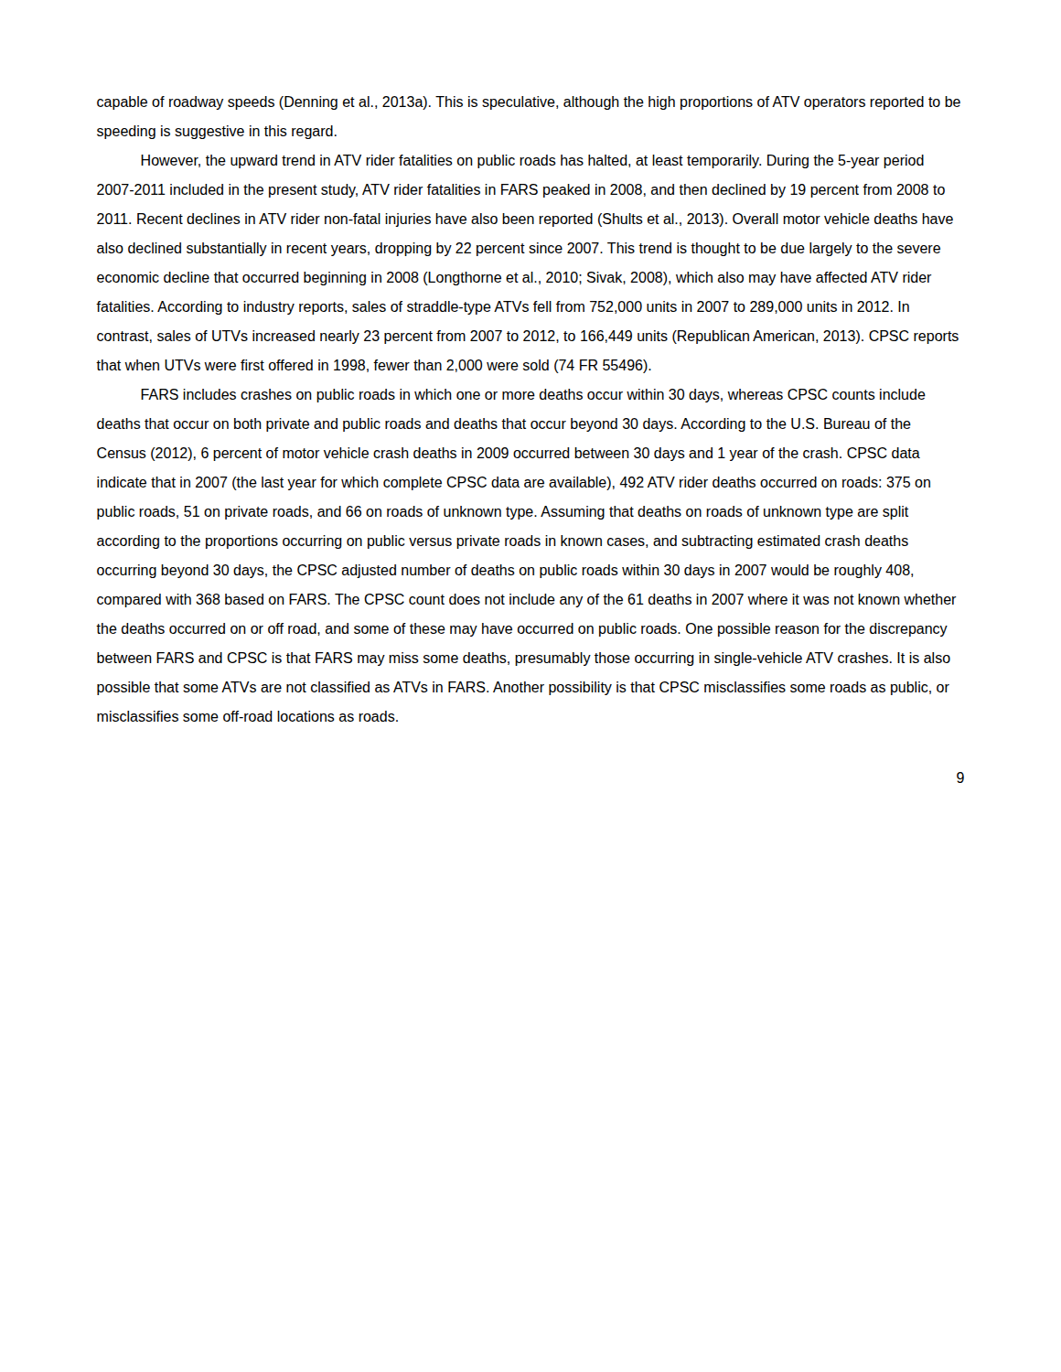capable of roadway speeds (Denning et al., 2013a). This is speculative, although the high proportions of ATV operators reported to be speeding is suggestive in this regard.
However, the upward trend in ATV rider fatalities on public roads has halted, at least temporarily. During the 5-year period 2007-2011 included in the present study, ATV rider fatalities in FARS peaked in 2008, and then declined by 19 percent from 2008 to 2011. Recent declines in ATV rider non-fatal injuries have also been reported (Shults et al., 2013). Overall motor vehicle deaths have also declined substantially in recent years, dropping by 22 percent since 2007. This trend is thought to be due largely to the severe economic decline that occurred beginning in 2008 (Longthorne et al., 2010; Sivak, 2008), which also may have affected ATV rider fatalities. According to industry reports, sales of straddle-type ATVs fell from 752,000 units in 2007 to 289,000 units in 2012. In contrast, sales of UTVs increased nearly 23 percent from 2007 to 2012, to 166,449 units (Republican American, 2013). CPSC reports that when UTVs were first offered in 1998, fewer than 2,000 were sold (74 FR 55496).
FARS includes crashes on public roads in which one or more deaths occur within 30 days, whereas CPSC counts include deaths that occur on both private and public roads and deaths that occur beyond 30 days. According to the U.S. Bureau of the Census (2012), 6 percent of motor vehicle crash deaths in 2009 occurred between 30 days and 1 year of the crash. CPSC data indicate that in 2007 (the last year for which complete CPSC data are available), 492 ATV rider deaths occurred on roads: 375 on public roads, 51 on private roads, and 66 on roads of unknown type. Assuming that deaths on roads of unknown type are split according to the proportions occurring on public versus private roads in known cases, and subtracting estimated crash deaths occurring beyond 30 days, the CPSC adjusted number of deaths on public roads within 30 days in 2007 would be roughly 408, compared with 368 based on FARS. The CPSC count does not include any of the 61 deaths in 2007 where it was not known whether the deaths occurred on or off road, and some of these may have occurred on public roads. One possible reason for the discrepancy between FARS and CPSC is that FARS may miss some deaths, presumably those occurring in single-vehicle ATV crashes. It is also possible that some ATVs are not classified as ATVs in FARS. Another possibility is that CPSC misclassifies some roads as public, or misclassifies some off-road locations as roads.
9